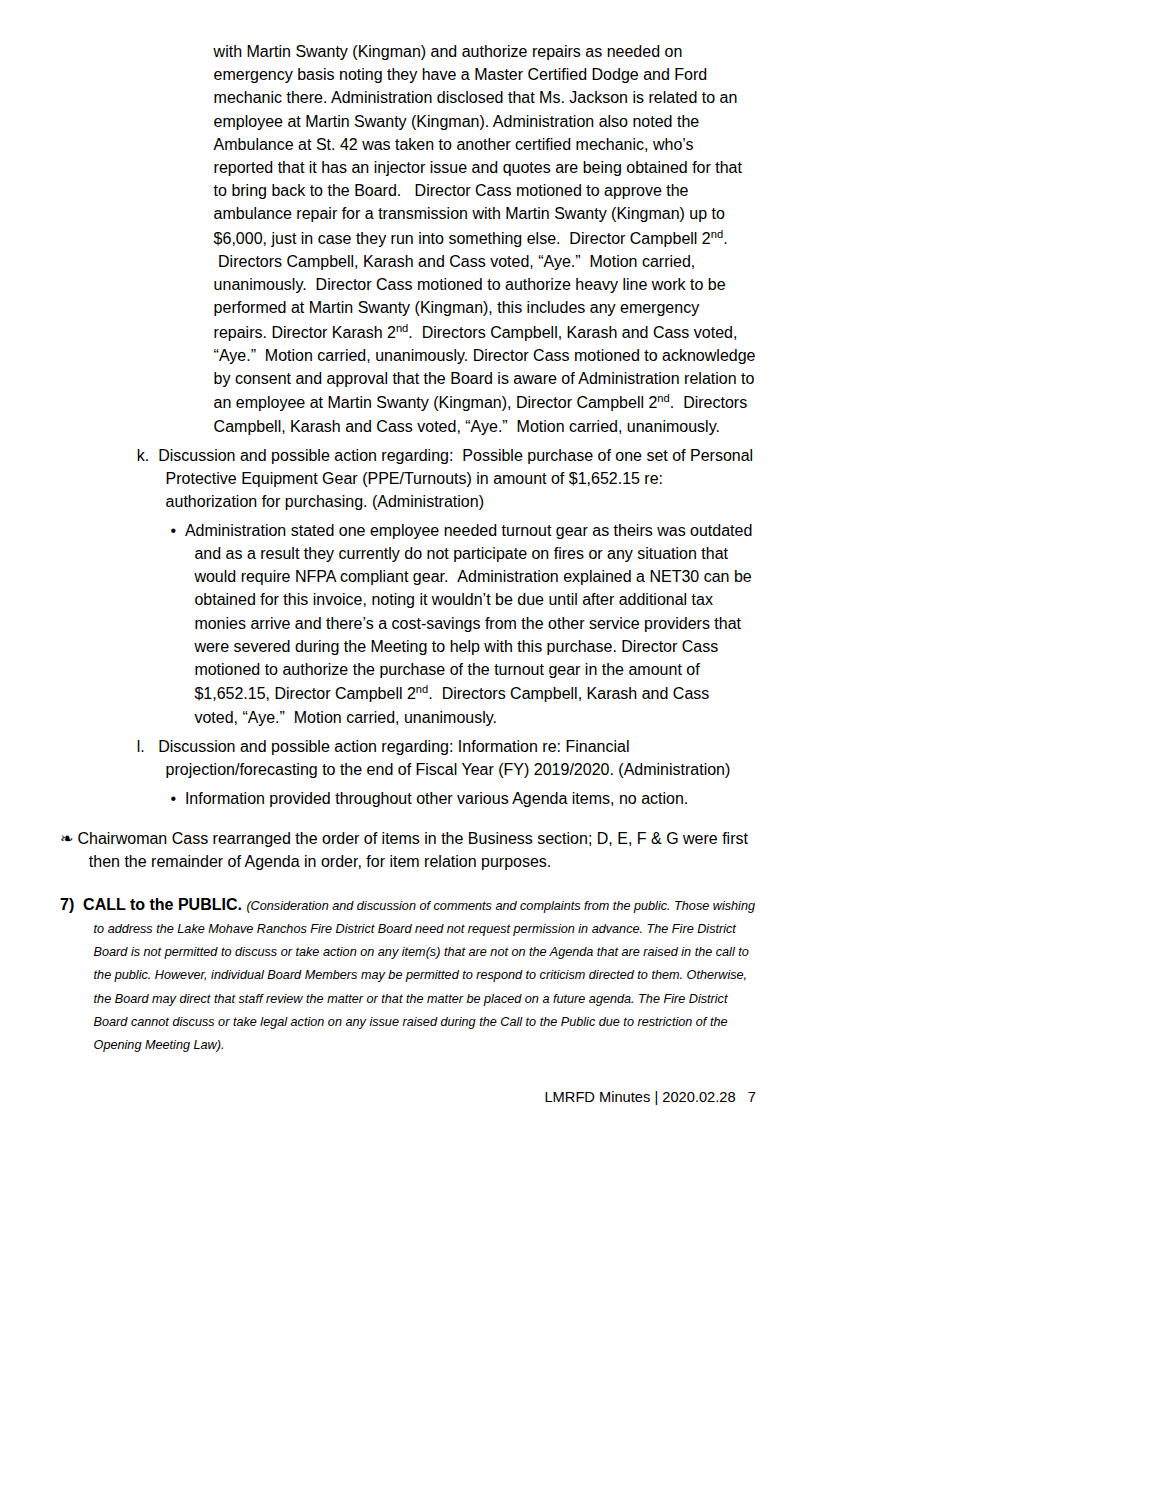with Martin Swanty (Kingman) and authorize repairs as needed on emergency basis noting they have a Master Certified Dodge and Ford mechanic there. Administration disclosed that Ms. Jackson is related to an employee at Martin Swanty (Kingman). Administration also noted the Ambulance at St. 42 was taken to another certified mechanic, who’s reported that it has an injector issue and quotes are being obtained for that to bring back to the Board. Director Cass motioned to approve the ambulance repair for a transmission with Martin Swanty (Kingman) up to $6,000, just in case they run into something else. Director Campbell 2nd. Directors Campbell, Karash and Cass voted, “Aye.” Motion carried, unanimously. Director Cass motioned to authorize heavy line work to be performed at Martin Swanty (Kingman), this includes any emergency repairs. Director Karash 2nd. Directors Campbell, Karash and Cass voted, “Aye.” Motion carried, unanimously. Director Cass motioned to acknowledge by consent and approval that the Board is aware of Administration relation to an employee at Martin Swanty (Kingman), Director Campbell 2nd. Directors Campbell, Karash and Cass voted, “Aye.” Motion carried, unanimously.
k. Discussion and possible action regarding: Possible purchase of one set of Personal Protective Equipment Gear (PPE/Turnouts) in amount of $1,652.15 re: authorization for purchasing. (Administration)
• Administration stated one employee needed turnout gear as theirs was outdated and as a result they currently do not participate on fires or any situation that would require NFPA compliant gear. Administration explained a NET30 can be obtained for this invoice, noting it wouldn’t be due until after additional tax monies arrive and there’s a cost-savings from the other service providers that were severed during the Meeting to help with this purchase. Director Cass motioned to authorize the purchase of the turnout gear in the amount of $1,652.15, Director Campbell 2nd. Directors Campbell, Karash and Cass voted, “Aye.” Motion carried, unanimously.
l. Discussion and possible action regarding: Information re: Financial projection/forecasting to the end of Fiscal Year (FY) 2019/2020. (Administration)
• Information provided throughout other various Agenda items, no action.
❧ Chairwoman Cass rearranged the order of items in the Business section; D, E, F & G were first then the remainder of Agenda in order, for item relation purposes.
7) CALL to the PUBLIC. (Consideration and discussion of comments and complaints from the public. Those wishing to address the Lake Mohave Ranchos Fire District Board need not request permission in advance. The Fire District Board is not permitted to discuss or take action on any item(s) that are not on the Agenda that are raised in the call to the public. However, individual Board Members may be permitted to respond to criticism directed to them. Otherwise, the Board may direct that staff review the matter or that the matter be placed on a future agenda. The Fire District Board cannot discuss or take legal action on any issue raised during the Call to the Public due to restriction of the Opening Meeting Law).
LMRFD Minutes | 2020.02.28 7